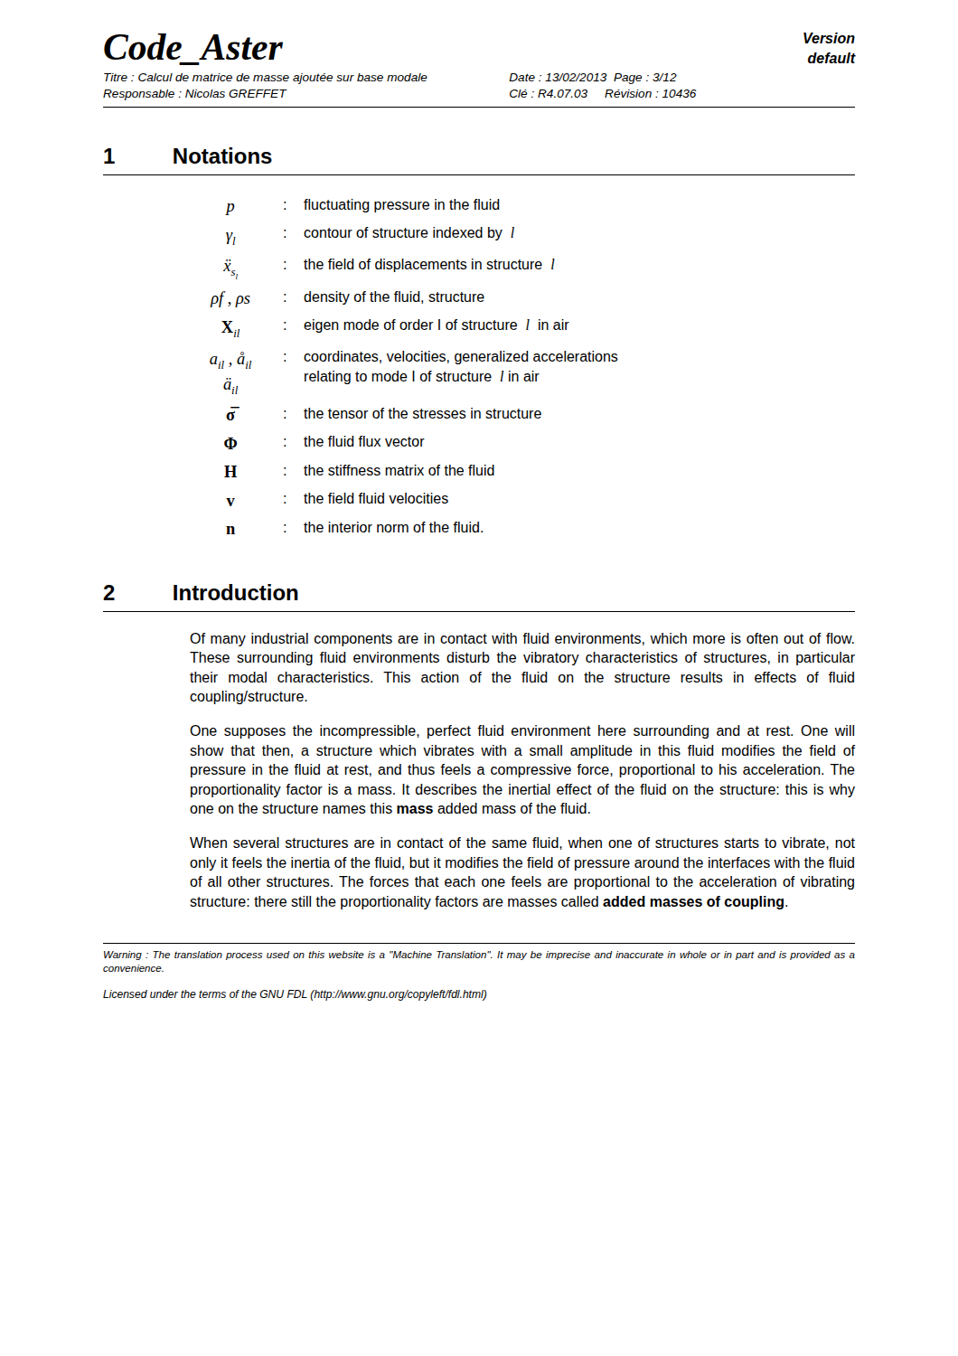Version default
Code_Aster
Titre : Calcul de matrice de masse ajoutée sur base modale Responsable : Nicolas GREFFET
Date : 13/02/2013 Page : 3/12 Clé : R4.07.03 Révision : 10436
1 Notations
| p | : | fluctuating pressure in the fluid |
| γ l | : | contour of structure indexed by l |
| ẍ s l | : | the field of displacements in structure l |
| ρf , ρs | : | density of the fluid, structure |
| X il | : | eigen mode of order I of structure l in air |
| a il , å il ä il | : | coordinates, velocities, generalized accelerations relating to mode I of structure l in air |
| σ̅̅ | : | the tensor of the stresses in structure |
| Φ | : | the fluid flux vector |
| H | : | the stiffness matrix of the fluid |
| v | : | the field fluid velocities |
| n | : | the interior norm of the fluid. |
2 Introduction
Of many industrial components are in contact with fluid environments, which more is often out of flow. These surrounding fluid environments disturb the vibratory characteristics of structures, in particular their modal characteristics. This action of the fluid on the structure results in effects of fluid coupling/structure.
One supposes the incompressible, perfect fluid environment here surrounding and at rest. One will show that then, a structure which vibrates with a small amplitude in this fluid modifies the field of pressure in the fluid at rest, and thus feels a compressive force, proportional to his acceleration. The proportionality factor is a mass. It describes the inertial effect of the fluid on the structure: this is why one on the structure names this mass added mass of the fluid.
When several structures are in contact of the same fluid, when one of structures starts to vibrate, not only it feels the inertia of the fluid, but it modifies the field of pressure around the interfaces with the fluid of all other structures. The forces that each one feels are proportional to the acceleration of vibrating structure: there still the proportionality factors are masses called added masses of coupling.
Warning : The translation process used on this website is a "Machine Translation". It may be imprecise and inaccurate in whole or in part and is provided as a convenience.
Licensed under the terms of the GNU FDL (http://www.gnu.org/copyleft/fdl.html)